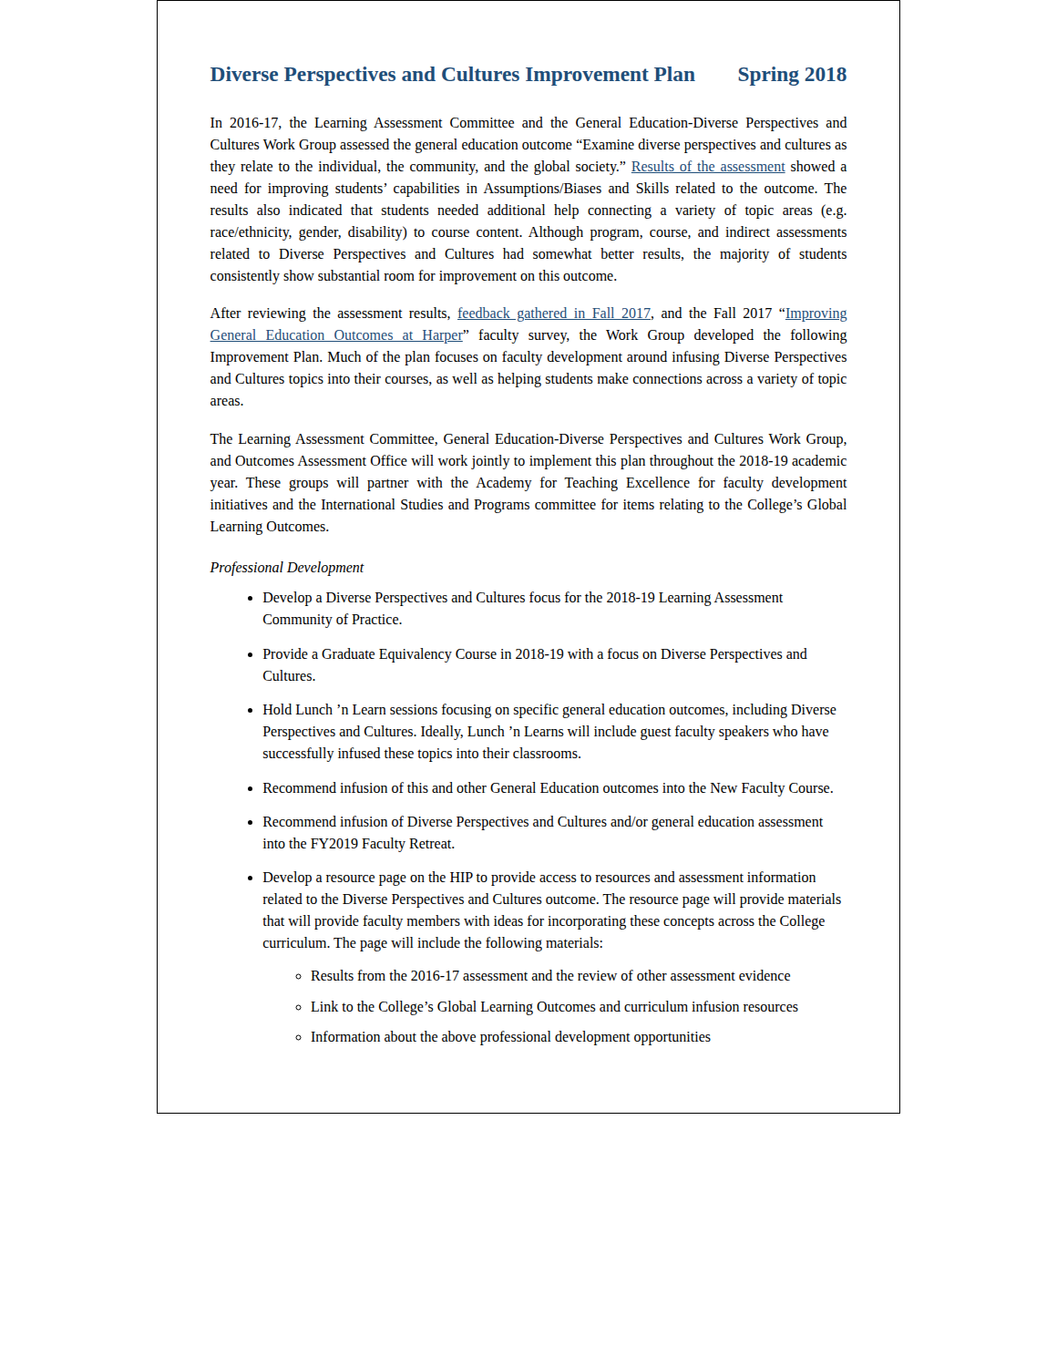Diverse Perspectives and Cultures Improvement Plan Spring 2018
In 2016-17, the Learning Assessment Committee and the General Education-Diverse Perspectives and Cultures Work Group assessed the general education outcome “Examine diverse perspectives and cultures as they relate to the individual, the community, and the global society.” Results of the assessment showed a need for improving students’ capabilities in Assumptions/Biases and Skills related to the outcome. The results also indicated that students needed additional help connecting a variety of topic areas (e.g. race/ethnicity, gender, disability) to course content. Although program, course, and indirect assessments related to Diverse Perspectives and Cultures had somewhat better results, the majority of students consistently show substantial room for improvement on this outcome.
After reviewing the assessment results, feedback gathered in Fall 2017, and the Fall 2017 “Improving General Education Outcomes at Harper” faculty survey, the Work Group developed the following Improvement Plan. Much of the plan focuses on faculty development around infusing Diverse Perspectives and Cultures topics into their courses, as well as helping students make connections across a variety of topic areas.
The Learning Assessment Committee, General Education-Diverse Perspectives and Cultures Work Group, and Outcomes Assessment Office will work jointly to implement this plan throughout the 2018-19 academic year. These groups will partner with the Academy for Teaching Excellence for faculty development initiatives and the International Studies and Programs committee for items relating to the College’s Global Learning Outcomes.
Professional Development
Develop a Diverse Perspectives and Cultures focus for the 2018-19 Learning Assessment Community of Practice.
Provide a Graduate Equivalency Course in 2018-19 with a focus on Diverse Perspectives and Cultures.
Hold Lunch ’n Learn sessions focusing on specific general education outcomes, including Diverse Perspectives and Cultures. Ideally, Lunch ’n Learns will include guest faculty speakers who have successfully infused these topics into their classrooms.
Recommend infusion of this and other General Education outcomes into the New Faculty Course.
Recommend infusion of Diverse Perspectives and Cultures and/or general education assessment into the FY2019 Faculty Retreat.
Develop a resource page on the HIP to provide access to resources and assessment information related to the Diverse Perspectives and Cultures outcome. The resource page will provide materials that will provide faculty members with ideas for incorporating these concepts across the College curriculum. The page will include the following materials:
Results from the 2016-17 assessment and the review of other assessment evidence
Link to the College’s Global Learning Outcomes and curriculum infusion resources
Information about the above professional development opportunities